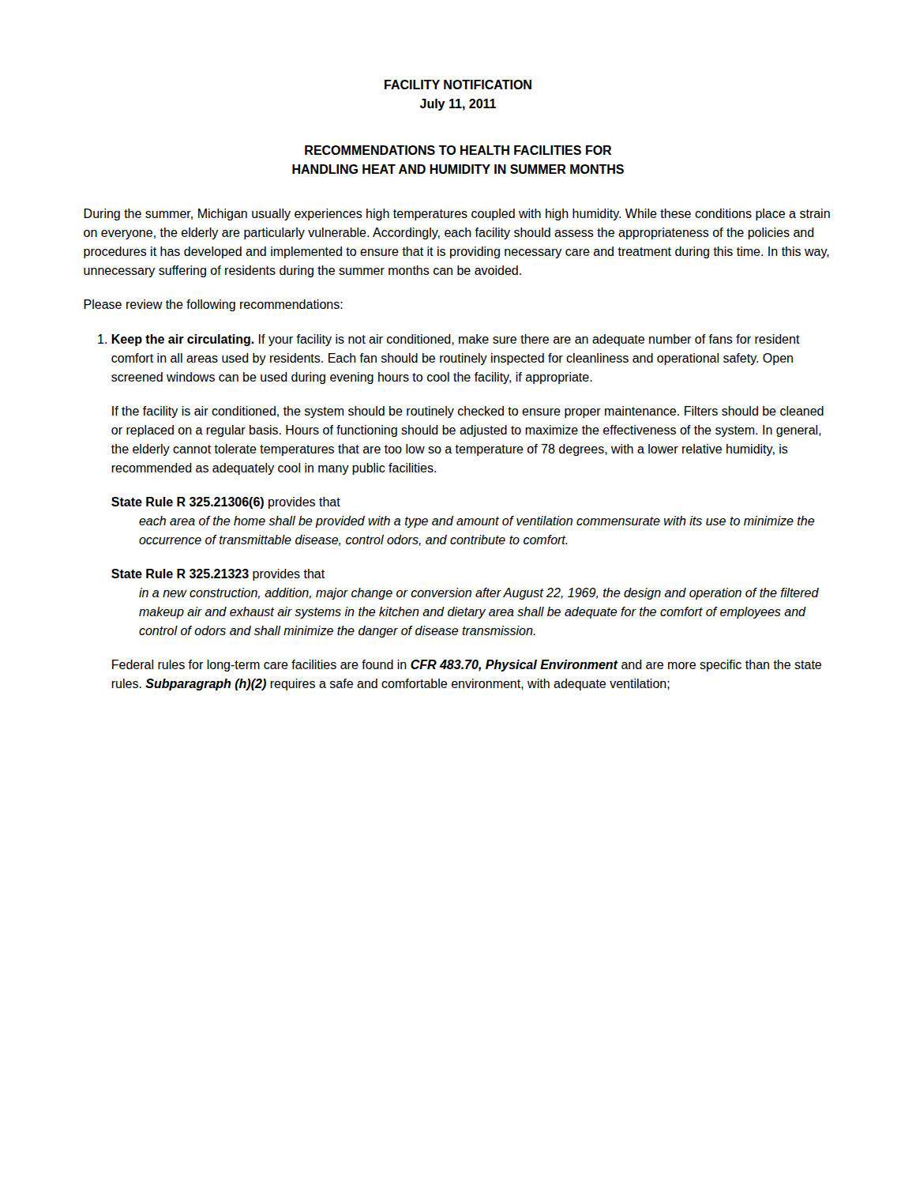FACILITY NOTIFICATION July 11, 2011
RECOMMENDATIONS TO HEALTH FACILITIES FOR HANDLING HEAT AND HUMIDITY IN SUMMER MONTHS
During the summer, Michigan usually experiences high temperatures coupled with high humidity. While these conditions place a strain on everyone, the elderly are particularly vulnerable. Accordingly, each facility should assess the appropriateness of the policies and procedures it has developed and implemented to ensure that it is providing necessary care and treatment during this time. In this way, unnecessary suffering of residents during the summer months can be avoided.
Please review the following recommendations:
Keep the air circulating. If your facility is not air conditioned, make sure there are an adequate number of fans for resident comfort in all areas used by residents. Each fan should be routinely inspected for cleanliness and operational safety. Open screened windows can be used during evening hours to cool the facility, if appropriate.
If the facility is air conditioned, the system should be routinely checked to ensure proper maintenance. Filters should be cleaned or replaced on a regular basis. Hours of functioning should be adjusted to maximize the effectiveness of the system. In general, the elderly cannot tolerate temperatures that are too low so a temperature of 78 degrees, with a lower relative humidity, is recommended as adequately cool in many public facilities.
State Rule R 325.21306(6) provides that each area of the home shall be provided with a type and amount of ventilation commensurate with its use to minimize the occurrence of transmittable disease, control odors, and contribute to comfort.
State Rule R 325.21323 provides that in a new construction, addition, major change or conversion after August 22, 1969, the design and operation of the filtered makeup air and exhaust air systems in the kitchen and dietary area shall be adequate for the comfort of employees and control of odors and shall minimize the danger of disease transmission.
Federal rules for long-term care facilities are found in CFR 483.70, Physical Environment and are more specific than the state rules. Subparagraph (h)(2) requires a safe and comfortable environment, with adequate ventilation;